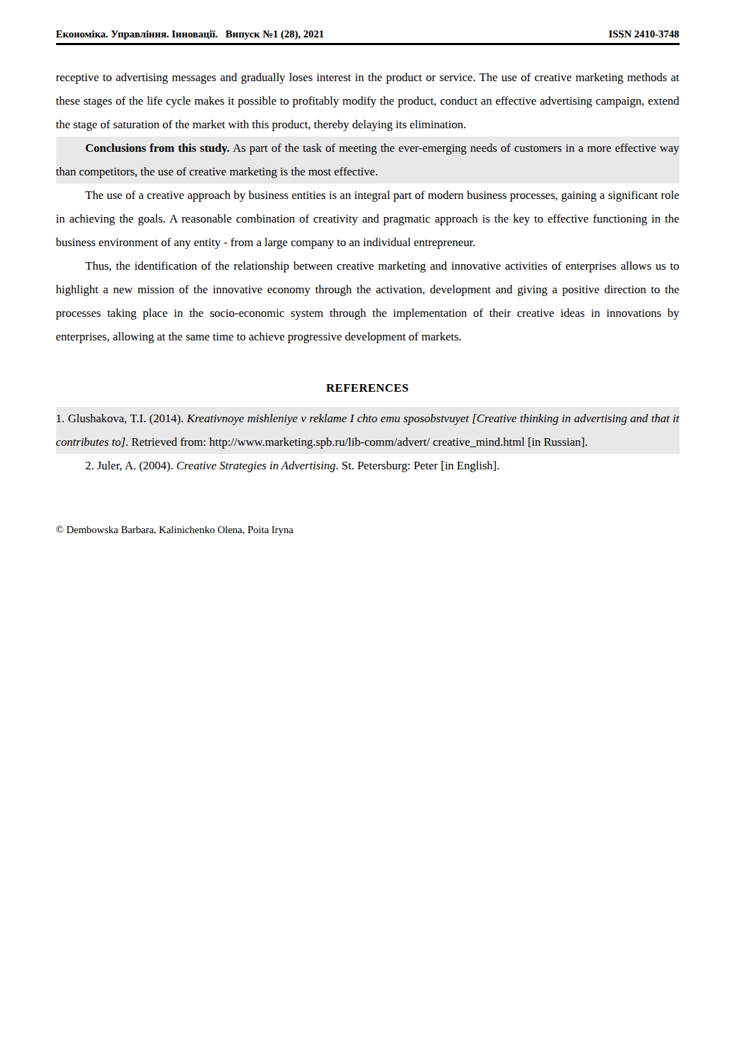Економіка. Управління. Інновації. Випуск №1 (28), 2021 ISSN 2410-3748
receptive to advertising messages and gradually loses interest in the product or service. The use of creative marketing methods at these stages of the life cycle makes it possible to profitably modify the product, conduct an effective advertising campaign, extend the stage of saturation of the market with this product, thereby delaying its elimination.
Conclusions from this study. As part of the task of meeting the ever-emerging needs of customers in a more effective way than competitors, the use of creative marketing is the most effective.
The use of a creative approach by business entities is an integral part of modern business processes, gaining a significant role in achieving the goals. A reasonable combination of creativity and pragmatic approach is the key to effective functioning in the business environment of any entity - from a large company to an individual entrepreneur.
Thus, the identification of the relationship between creative marketing and innovative activities of enterprises allows us to highlight a new mission of the innovative economy through the activation, development and giving a positive direction to the processes taking place in the socio-economic system through the implementation of their creative ideas in innovations by enterprises, allowing at the same time to achieve progressive development of markets.
REFERENCES
1. Glushakova, T.I. (2014). Kreativnoye mishleniye v reklame I chto emu sposobstvuyet [Creative thinking in advertising and that it contributes to]. Retrieved from: http://www.marketing.spb.ru/lib-comm/advert/ creative_mind.html [in Russian].
2. Juler, A. (2004). Creative Strategies in Advertising. St. Petersburg: Peter [in English].
© Dembowska Barbara, Kalinichenko Olena, Poita Iryna